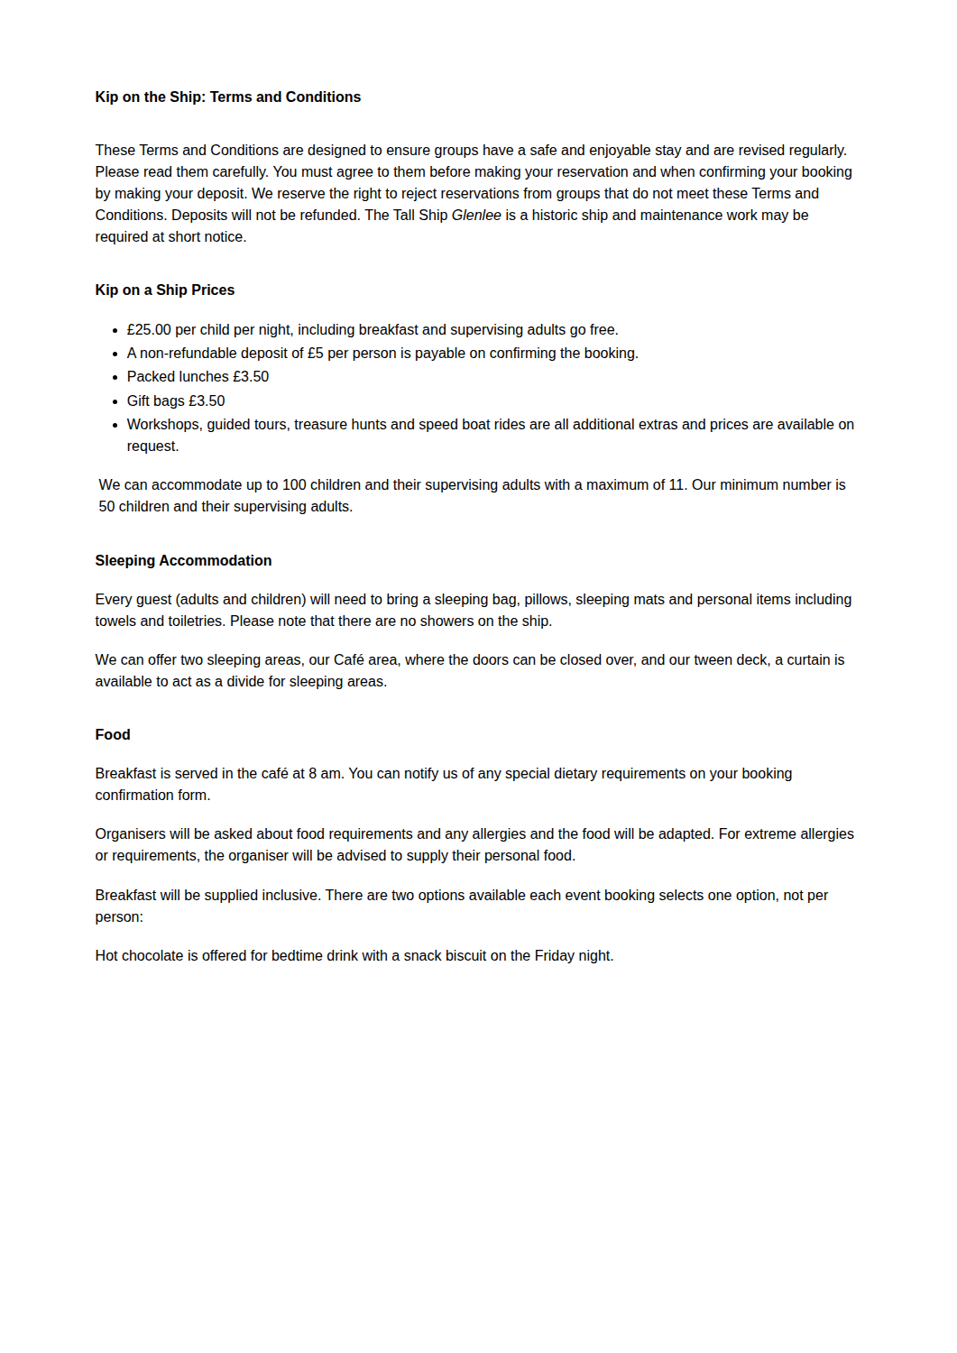Kip on the Ship: Terms and Conditions
These Terms and Conditions are designed to ensure groups have a safe and enjoyable stay and are revised regularly. Please read them carefully. You must agree to them before making your reservation and when confirming your booking by making your deposit. We reserve the right to reject reservations from groups that do not meet these Terms and Conditions. Deposits will not be refunded. The Tall Ship Glenlee is a historic ship and maintenance work may be required at short notice.
Kip on a Ship Prices
£25.00 per child per night, including breakfast and supervising adults go free.
A non-refundable deposit of £5 per person is payable on confirming the booking.
Packed lunches £3.50
Gift bags £3.50
Workshops, guided tours, treasure hunts and speed boat rides are all additional extras and prices are available on request.
We can accommodate up to 100 children and their supervising adults with a maximum of 11. Our minimum number is 50 children and their supervising adults.
Sleeping Accommodation
Every guest (adults and children) will need to bring a sleeping bag, pillows, sleeping mats and personal items including towels and toiletries. Please note that there are no showers on the ship.
We can offer two sleeping areas, our Café area, where the doors can be closed over, and our tween deck, a curtain is available to act as a divide for sleeping areas.
Food
Breakfast is served in the café at 8 am. You can notify us of any special dietary requirements on your booking confirmation form.
Organisers will be asked about food requirements and any allergies and the food will be adapted. For extreme allergies or requirements, the organiser will be advised to supply their personal food.
Breakfast will be supplied inclusive. There are two options available each event booking selects one option, not per person:
Hot chocolate is offered for bedtime drink with a snack biscuit on the Friday night.